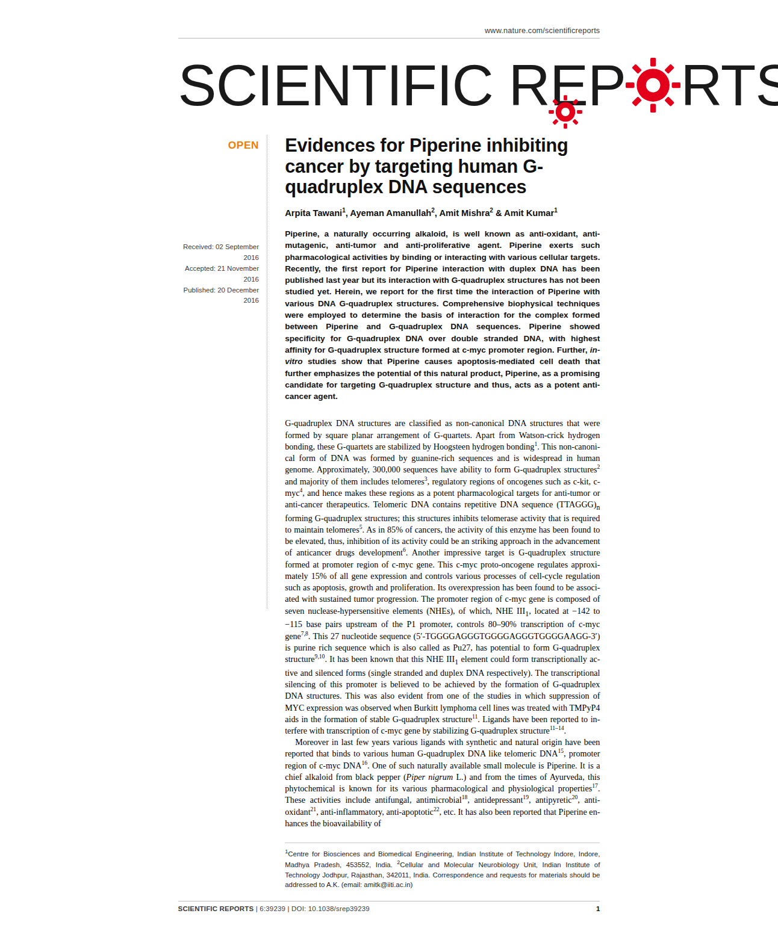www.nature.com/scientificreports
SCIENTIFIC REP RTS
OPEN
Received: 02 September 2016
Accepted: 21 November 2016
Published: 20 December 2016
Evidences for Piperine inhibiting cancer by targeting human G-quadruplex DNA sequences
Arpita Tawani1, Ayeman Amanullah2, Amit Mishra2 & Amit Kumar1
Piperine, a naturally occurring alkaloid, is well known as anti-oxidant, anti-mutagenic, anti-tumor and anti-proliferative agent. Piperine exerts such pharmacological activities by binding or interacting with various cellular targets. Recently, the first report for Piperine interaction with duplex DNA has been published last year but its interaction with G-quadruplex structures has not been studied yet. Herein, we report for the first time the interaction of Piperine with various DNA G-quadruplex structures. Comprehensive biophysical techniques were employed to determine the basis of interaction for the complex formed between Piperine and G-quadruplex DNA sequences. Piperine showed specificity for G-quadruplex DNA over double stranded DNA, with highest affinity for G-quadruplex structure formed at c-myc promoter region. Further, in-vitro studies show that Piperine causes apoptosis-mediated cell death that further emphasizes the potential of this natural product, Piperine, as a promising candidate for targeting G-quadruplex structure and thus, acts as a potent anti-cancer agent.
G-quadruplex DNA structures are classified as non-canonical DNA structures that were formed by square planar arrangement of G-quartets. Apart from Watson-crick hydrogen bonding, these G-quartets are stabilized by Hoogsteen hydrogen bonding1. This non-canonical form of DNA was formed by guanine-rich sequences and is widespread in human genome. Approximately, 300,000 sequences have ability to form G-quadruplex structures2 and majority of them includes telomeres3, regulatory regions of oncogenes such as c-kit, c-myc4, and hence makes these regions as a potent pharmacological targets for anti-tumor or anti-cancer therapeutics. Telomeric DNA contains repetitive DNA sequence (TTAGGG)n forming G-quadruplex structures; this structures inhibits telomerase activity that is required to maintain telomeres5. As in 85% of cancers, the activity of this enzyme has been found to be elevated, thus, inhibition of its activity could be an striking approach in the advancement of anticancer drugs development6. Another impressive target is G-quadruplex structure formed at promoter region of c-myc gene. This c-myc proto-oncogene regulates approximately 15% of all gene expression and controls various processes of cell-cycle regulation such as apoptosis, growth and proliferation. Its overexpression has been found to be associated with sustained tumor progression. The promoter region of c-myc gene is composed of seven nuclease-hypersensitive elements (NHEs), of which, NHE III1, located at −142 to −115 base pairs upstream of the P1 promoter, controls 80–90% transcription of c-myc gene7,8. This 27 nucleotide sequence (5′-TGGGGAGGGTGGGGAGGGTGGGGAAGG-3′) is purine rich sequence which is also called as Pu27, has potential to form G-quadruplex structure9,10. It has been known that this NHE III1 element could form transcriptionally active and silenced forms (single stranded and duplex DNA respectively). The transcriptional silencing of this promoter is believed to be achieved by the formation of G-quadruplex DNA structures. This was also evident from one of the studies in which suppression of MYC expression was observed when Burkitt lymphoma cell lines was treated with TMPyP4 aids in the formation of stable G-quadruplex structure11. Ligands have been reported to interfere with transcription of c-myc gene by stabilizing G-quadruplex structure11–14.
Moreover in last few years various ligands with synthetic and natural origin have been reported that binds to various human G-quadruplex DNA like telomeric DNA15, promoter region of c-myc DNA16. One of such naturally available small molecule is Piperine. It is a chief alkaloid from black pepper (Piper nigrum L.) and from the times of Ayurveda, this phytochemical is known for its various pharmacological and physiological properties17. These activities include antifungal, antimicrobial18, antidepressant19, antipyretic20, anti-oxidant21, anti-inflammatory, anti-apoptotic22, etc. It has also been reported that Piperine enhances the bioavailability of
1Centre for Biosciences and Biomedical Engineering, Indian Institute of Technology Indore, Indore, Madhya Pradesh, 453552, India. 2Cellular and Molecular Neurobiology Unit, Indian Institute of Technology Jodhpur, Rajasthan, 342011, India. Correspondence and requests for materials should be addressed to A.K. (email: amitk@iiti.ac.in)
SCIENTIFIC REPORTS | 6:39239 | DOI: 10.1038/srep39239
1